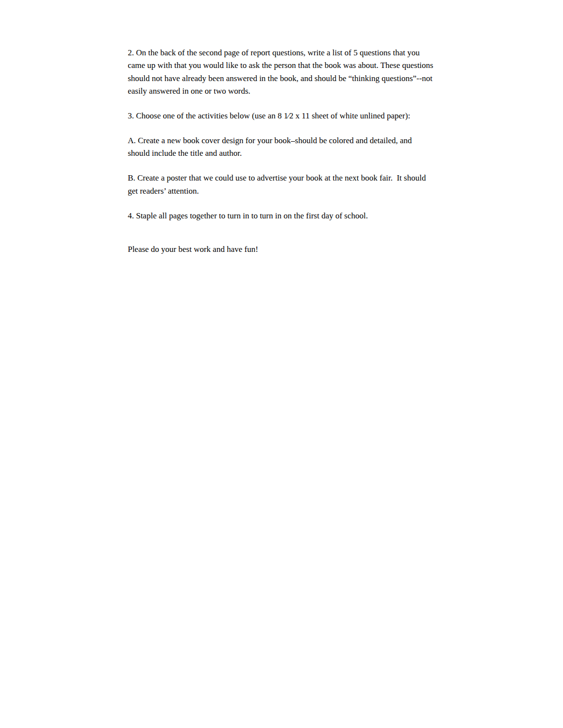2. On the back of the second page of report questions, write a list of 5 questions that you came up with that you would like to ask the person that the book was about. These questions should not have already been answered in the book, and should be “thinking questions”--not easily answered in one or two words.
3. Choose one of the activities below (use an 8 1⁄2 x 11 sheet of white unlined paper):
A. Create a new book cover design for your book–should be colored and detailed, and should include the title and author.
B. Create a poster that we could use to advertise your book at the next book fair. It should get readers’ attention.
4. Staple all pages together to turn in to turn in on the first day of school.
Please do your best work and have fun!